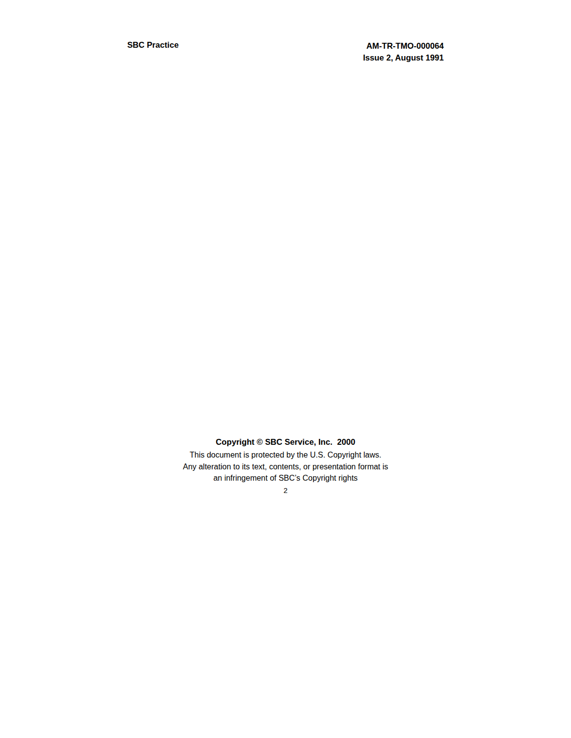SBC Practice
AM-TR-TMO-000064
Issue 2, August 1991
Copyright © SBC Service, Inc. 2000
This document is protected by the U.S. Copyright laws.
Any alteration to its text, contents, or presentation format is
an infringement of SBC’s Copyright rights
2